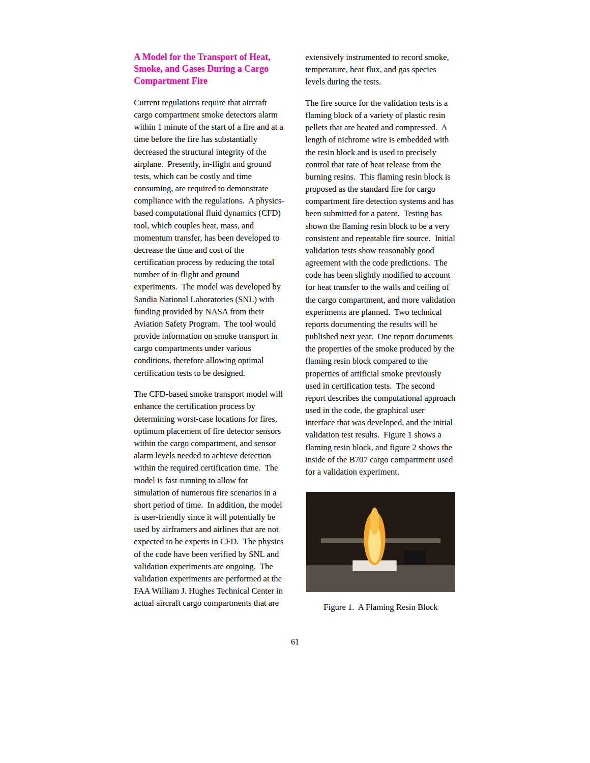A Model for the Transport of Heat, Smoke, and Gases During a Cargo Compartment Fire
Current regulations require that aircraft cargo compartment smoke detectors alarm within 1 minute of the start of a fire and at a time before the fire has substantially decreased the structural integrity of the airplane. Presently, in-flight and ground tests, which can be costly and time consuming, are required to demonstrate compliance with the regulations. A physics-based computational fluid dynamics (CFD) tool, which couples heat, mass, and momentum transfer, has been developed to decrease the time and cost of the certification process by reducing the total number of in-flight and ground experiments. The model was developed by Sandia National Laboratories (SNL) with funding provided by NASA from their Aviation Safety Program. The tool would provide information on smoke transport in cargo compartments under various conditions, therefore allowing optimal certification tests to be designed.
The CFD-based smoke transport model will enhance the certification process by determining worst-case locations for fires, optimum placement of fire detector sensors within the cargo compartment, and sensor alarm levels needed to achieve detection within the required certification time. The model is fast-running to allow for simulation of numerous fire scenarios in a short period of time. In addition, the model is user-friendly since it will potentially be used by airframers and airlines that are not expected to be experts in CFD. The physics of the code have been verified by SNL and validation experiments are ongoing. The validation experiments are performed at the FAA William J. Hughes Technical Center in actual aircraft cargo compartments that are
extensively instrumented to record smoke, temperature, heat flux, and gas species levels during the tests.
The fire source for the validation tests is a flaming block of a variety of plastic resin pellets that are heated and compressed. A length of nichrome wire is embedded with the resin block and is used to precisely control that rate of heat release from the burning resins. This flaming resin block is proposed as the standard fire for cargo compartment fire detection systems and has been submitted for a patent. Testing has shown the flaming resin block to be a very consistent and repeatable fire source. Initial validation tests show reasonably good agreement with the code predictions. The code has been slightly modified to account for heat transfer to the walls and ceiling of the cargo compartment, and more validation experiments are planned. Two technical reports documenting the results will be published next year. One report documents the properties of the smoke produced by the flaming resin block compared to the properties of artificial smoke previously used in certification tests. The second report describes the computational approach used in the code, the graphical user interface that was developed, and the initial validation test results. Figure 1 shows a flaming resin block, and figure 2 shows the inside of the B707 cargo compartment used for a validation experiment.
Figure 1. A Flaming Resin Block
61